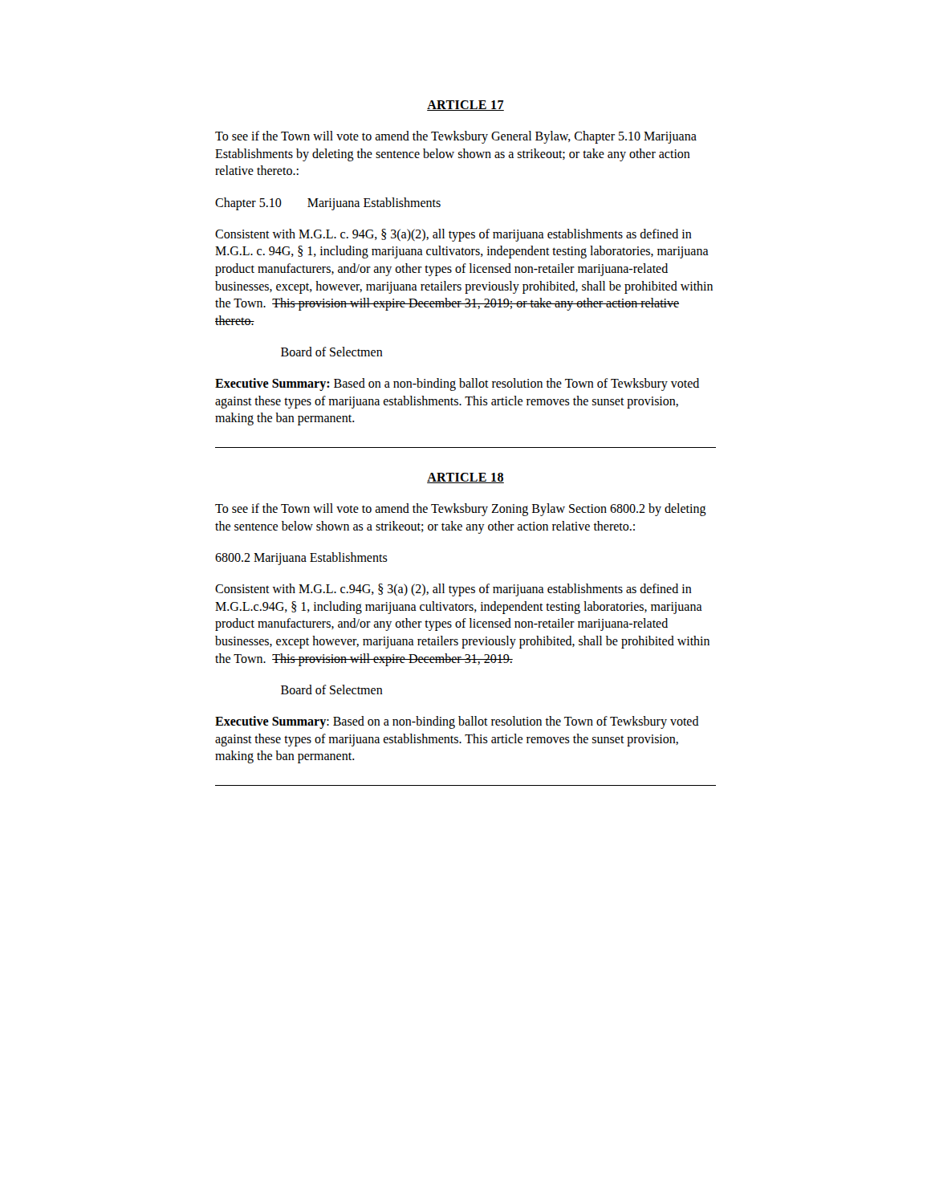ARTICLE 17
To see if the Town will vote to amend the Tewksbury General Bylaw, Chapter 5.10 Marijuana Establishments by deleting the sentence below shown as a strikeout; or take any other action relative thereto.:
Chapter 5.10 Marijuana Establishments
Consistent with M.G.L. c. 94G, § 3(a)(2), all types of marijuana establishments as defined in M.G.L. c. 94G, § 1, including marijuana cultivators, independent testing laboratories, marijuana product manufacturers, and/or any other types of licensed non-retailer marijuana-related businesses, except, however, marijuana retailers previously prohibited, shall be prohibited within the Town. This provision will expire December 31, 2019; or take any other action relative thereto.
Board of Selectmen
Executive Summary: Based on a non-binding ballot resolution the Town of Tewksbury voted against these types of marijuana establishments. This article removes the sunset provision, making the ban permanent.
ARTICLE 18
To see if the Town will vote to amend the Tewksbury Zoning Bylaw Section 6800.2 by deleting the sentence below shown as a strikeout; or take any other action relative thereto.:
6800.2 Marijuana Establishments
Consistent with M.G.L. c.94G, § 3(a) (2), all types of marijuana establishments as defined in M.G.L.c.94G, § 1, including marijuana cultivators, independent testing laboratories, marijuana product manufacturers, and/or any other types of licensed non-retailer marijuana-related businesses, except however, marijuana retailers previously prohibited, shall be prohibited within the Town. This provision will expire December 31, 2019.
Board of Selectmen
Executive Summary: Based on a non-binding ballot resolution the Town of Tewksbury voted against these types of marijuana establishments. This article removes the sunset provision, making the ban permanent.